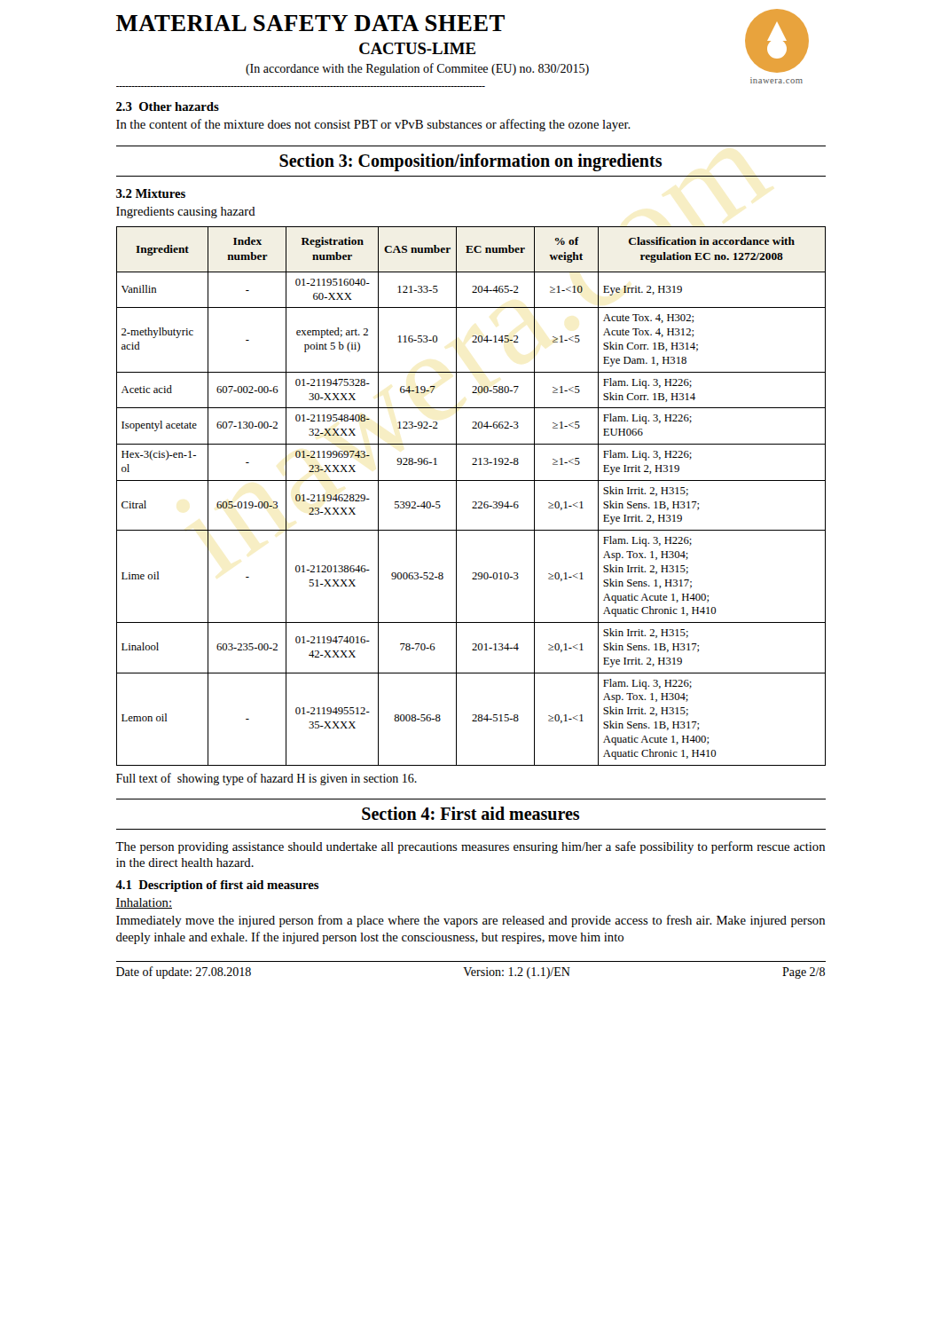inawera.com
inawera.com
MATERIAL SAFETY DATA SHEET
CACTUS-LIME
(In accordance with the Regulation of Commitee (EU) no. 830/2015)
-----------------------------------------------------------------------------------------------------------------------
2.3 Other hazards
In the content of the mixture does not consist PBT or vPvB substances or affecting the ozone layer.
Section 3: Composition/information on ingredients
3.2 Mixtures
Ingredients causing hazard
| Ingredient | Index number | Registration number | CAS number | EC number | % of weight | Classification in accordance with regulation EC no. 1272/2008 |
| --- | --- | --- | --- | --- | --- | --- |
| Vanillin | - | 01-2119516040-60-XXX | 121-33-5 | 204-465-2 | ≥1-<10 | Eye Irrit. 2, H319 |
| 2-methylbutyric acid | - | exempted; art. 2 point 5 b (ii) | 116-53-0 | 204-145-2 | ≥1-<5 | Acute Tox. 4, H302; Acute Tox. 4, H312; Skin Corr. 1B, H314; Eye Dam. 1, H318 |
| Acetic acid | 607-002-00-6 | 01-2119475328-30-XXXX | 64-19-7 | 200-580-7 | ≥1-<5 | Flam. Liq. 3, H226; Skin Corr. 1B, H314 |
| Isopentyl acetate | 607-130-00-2 | 01-2119548408-32-XXXX | 123-92-2 | 204-662-3 | ≥1-<5 | Flam. Liq. 3, H226; EUH066 |
| Hex-3(cis)-en-1-ol | - | 01-2119969743-23-XXXX | 928-96-1 | 213-192-8 | ≥1-<5 | Flam. Liq. 3, H226; Eye Irrit 2, H319 |
| Citral | 605-019-00-3 | 01-2119462829-23-XXXX | 5392-40-5 | 226-394-6 | ≥0,1-<1 | Skin Irrit. 2, H315; Skin Sens. 1B, H317; Eye Irrit. 2, H319 |
| Lime oil | - | 01-2120138646-51-XXXX | 90063-52-8 | 290-010-3 | ≥0,1-<1 | Flam. Liq. 3, H226; Asp. Tox. 1, H304; Skin Irrit. 2, H315; Skin Sens. 1, H317; Aquatic Acute 1, H400; Aquatic Chronic 1, H410 |
| Linalool | 603-235-00-2 | 01-2119474016-42-XXXX | 78-70-6 | 201-134-4 | ≥0,1-<1 | Skin Irrit. 2, H315; Skin Sens. 1B, H317; Eye Irrit. 2, H319 |
| Lemon oil | - | 01-2119495512-35-XXXX | 8008-56-8 | 284-515-8 | ≥0,1-<1 | Flam. Liq. 3, H226; Asp. Tox. 1, H304; Skin Irrit. 2, H315; Skin Sens. 1B, H317; Aquatic Acute 1, H400; Aquatic Chronic 1, H410 |
Full text of showing type of hazard H is given in section 16.
Section 4: First aid measures
The person providing assistance should undertake all precautions measures ensuring him/her a safe possibility to perform rescue action in the direct health hazard.
4.1 Description of first aid measures
Inhalation:
Immediately move the injured person from a place where the vapors are released and provide access to fresh air. Make injured person deeply inhale and exhale. If the injured person lost the consciousness, but respires, move him into
Date of update: 27.08.2018
Version: 1.2 (1.1)/EN
Page 2/8